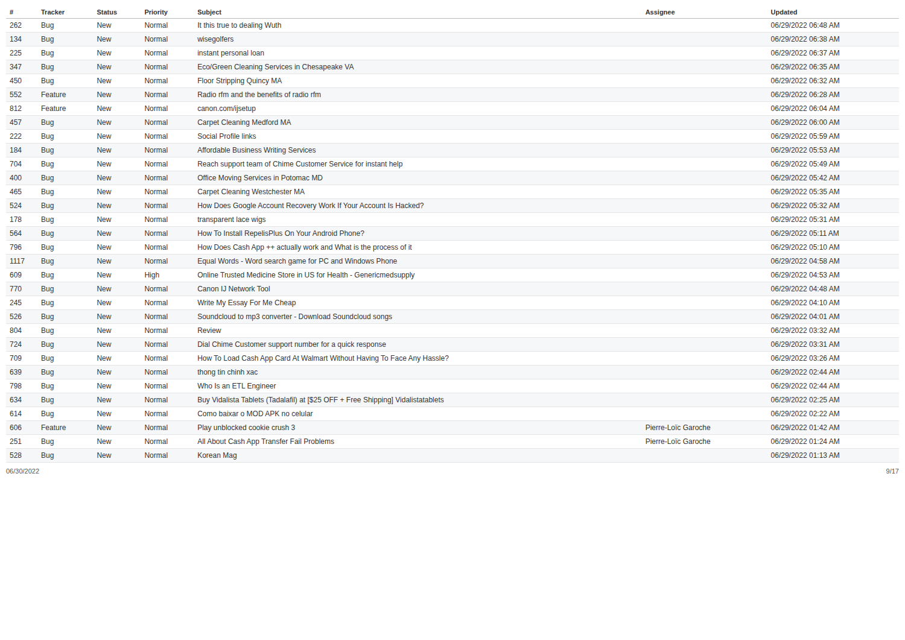| # | Tracker | Status | Priority | Subject | Assignee | Updated |
| --- | --- | --- | --- | --- | --- | --- |
| 262 | Bug | New | Normal | It this true to dealing Wuth | | 06/29/2022 06:48 AM |
| 134 | Bug | New | Normal | wisegolfers | | 06/29/2022 06:38 AM |
| 225 | Bug | New | Normal | instant personal loan | | 06/29/2022 06:37 AM |
| 347 | Bug | New | Normal | Eco/Green Cleaning Services in Chesapeake VA | | 06/29/2022 06:35 AM |
| 450 | Bug | New | Normal | Floor Stripping Quincy MA | | 06/29/2022 06:32 AM |
| 552 | Feature | New | Normal | Radio rfm and the benefits of radio rfm | | 06/29/2022 06:28 AM |
| 812 | Feature | New | Normal | canon.com/ijsetup | | 06/29/2022 06:04 AM |
| 457 | Bug | New | Normal | Carpet Cleaning Medford MA | | 06/29/2022 06:00 AM |
| 222 | Bug | New | Normal | Social Profile links | | 06/29/2022 05:59 AM |
| 184 | Bug | New | Normal | Affordable Business Writing Services | | 06/29/2022 05:53 AM |
| 704 | Bug | New | Normal | Reach support team of Chime Customer Service for instant help | | 06/29/2022 05:49 AM |
| 400 | Bug | New | Normal | Office Moving Services in Potomac MD | | 06/29/2022 05:42 AM |
| 465 | Bug | New | Normal | Carpet Cleaning Westchester MA | | 06/29/2022 05:35 AM |
| 524 | Bug | New | Normal | How Does Google Account Recovery Work If Your Account Is Hacked? | | 06/29/2022 05:32 AM |
| 178 | Bug | New | Normal | transparent lace wigs | | 06/29/2022 05:31 AM |
| 564 | Bug | New | Normal | How To Install RepelisPlus On Your Android Phone? | | 06/29/2022 05:11 AM |
| 796 | Bug | New | Normal | How Does Cash App ++ actually work and What is the process of it | | 06/29/2022 05:10 AM |
| 1117 | Bug | New | Normal | Equal Words - Word search game for PC and Windows Phone | | 06/29/2022 04:58 AM |
| 609 | Bug | New | High | Online Trusted Medicine Store in US for Health - Genericmedsupply | | 06/29/2022 04:53 AM |
| 770 | Bug | New | Normal | Canon IJ Network Tool | | 06/29/2022 04:48 AM |
| 245 | Bug | New | Normal | Write My Essay For Me Cheap | | 06/29/2022 04:10 AM |
| 526 | Bug | New | Normal | Soundcloud to mp3 converter - Download Soundcloud songs | | 06/29/2022 04:01 AM |
| 804 | Bug | New | Normal | Review | | 06/29/2022 03:32 AM |
| 724 | Bug | New | Normal | Dial Chime Customer support number for a quick response | | 06/29/2022 03:31 AM |
| 709 | Bug | New | Normal | How To Load Cash App Card At Walmart Without Having To Face Any Hassle? | | 06/29/2022 03:26 AM |
| 639 | Bug | New | Normal | thong tin chinh xac | | 06/29/2022 02:44 AM |
| 798 | Bug | New | Normal | Who Is an ETL Engineer | | 06/29/2022 02:44 AM |
| 634 | Bug | New | Normal | Buy Vidalista Tablets (Tadalafil) at [$25 OFF + Free Shipping] Vidalistatablets | | 06/29/2022 02:25 AM |
| 614 | Bug | New | Normal | Como baixar o MOD APK no celular | | 06/29/2022 02:22 AM |
| 606 | Feature | New | Normal | Play unblocked cookie crush 3 | Pierre-Loïc Garoche | 06/29/2022 01:42 AM |
| 251 | Bug | New | Normal | All About Cash App Transfer Fail Problems | Pierre-Loïc Garoche | 06/29/2022 01:24 AM |
| 528 | Bug | New | Normal | Korean Mag | | 06/29/2022 01:13 AM |
06/30/2022 9/17